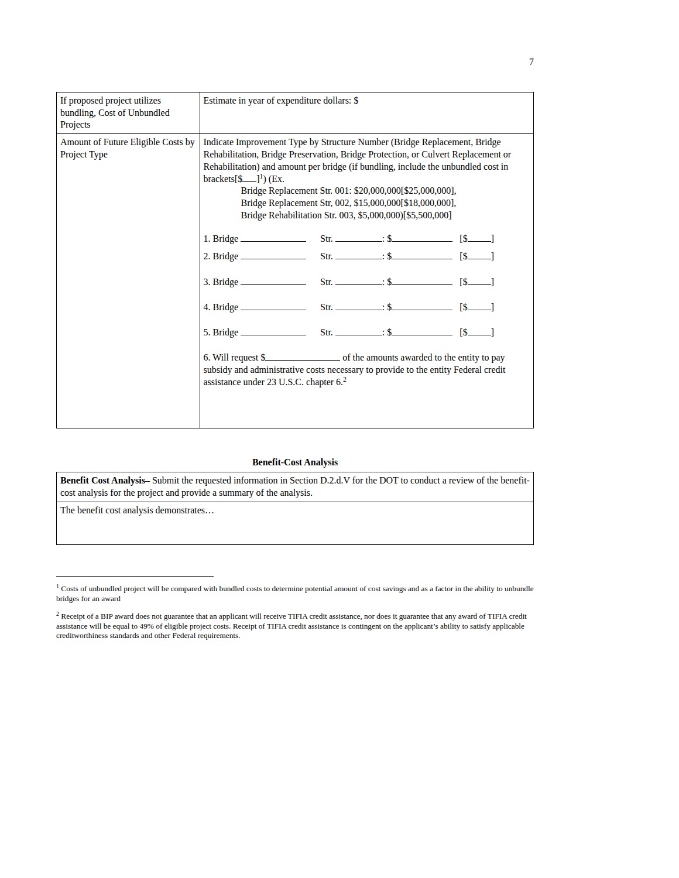7
| If proposed project utilizes bundling, Cost of Unbundled Projects | Estimate in year of expenditure dollars: $ |
| Amount of Future Eligible Costs by Project Type | Indicate Improvement Type by Structure Number (Bridge Replacement, Bridge Rehabilitation, Bridge Preservation, Bridge Protection, or Culvert Replacement or Rehabilitation) and amount per bridge (if bundling, include the unbundled cost in brackets[$ ] 1 ) (Ex. Bridge Replacement Str. 001: $20,000,000[$25,000,000], Bridge Replacement Str, 002, $15,000,000[$18,000,000], Bridge Rehabilitation Str. 003, $5,000,000)[$5,500,000] 1. Bridge Str. : $ [$ ] 2. Bridge Str. : $ [$ ] 3. Bridge Str. : $ [$ ] 4. Bridge Str. : $ [$ ] 5. Bridge Str. : $ [$ ] 6. Will request $ of the amounts awarded to the entity to pay subsidy and administrative costs necessary to provide to the entity Federal credit assistance under 23 U.S.C. chapter 6. 2 |
Benefit-Cost Analysis
| Benefit Cost Analysis – Submit the requested information in Section D.2.d.V for the DOT to conduct a review of the benefit-cost analysis for the project and provide a summary of the analysis. |
| The benefit cost analysis demonstrates… |
1 Costs of unbundled project will be compared with bundled costs to determine potential amount of cost savings and as a factor in the ability to unbundle bridges for an award
2 Receipt of a BIP award does not guarantee that an applicant will receive TIFIA credit assistance, nor does it guarantee that any award of TIFIA credit assistance will be equal to 49% of eligible project costs. Receipt of TIFIA credit assistance is contingent on the applicant’s ability to satisfy applicable creditworthiness standards and other Federal requirements.